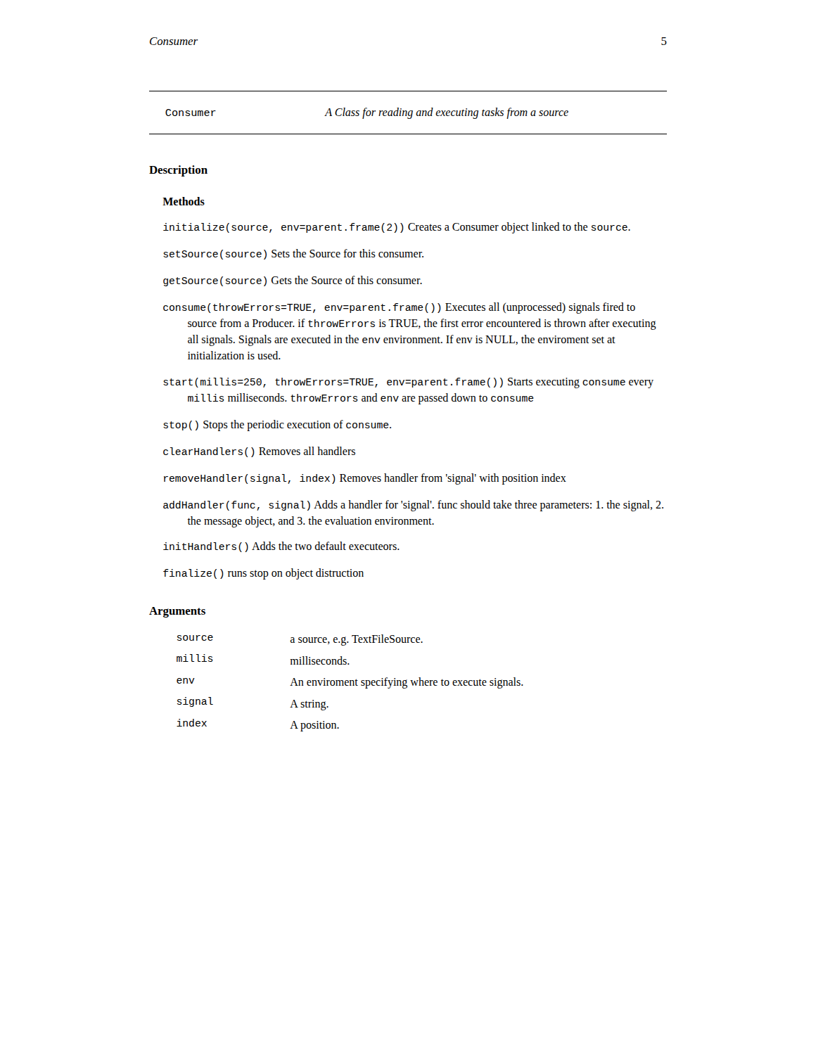Consumer 5
| Consumer | A Class for reading and executing tasks from a source | |
Description
Methods
initialize(source, env=parent.frame(2)) Creates a Consumer object linked to the source.
setSource(source) Sets the Source for this consumer.
getSource(source) Gets the Source of this consumer.
consume(throwErrors=TRUE, env=parent.frame()) Executes all (unprocessed) signals fired to source from a Producer. if throwErrors is TRUE, the first error encountered is thrown after executing all signals. Signals are executed in the env environment. If env is NULL, the enviroment set at initialization is used.
start(millis=250, throwErrors=TRUE, env=parent.frame()) Starts executing consume every millis milliseconds. throwErrors and env are passed down to consume
stop() Stops the periodic execution of consume.
clearHandlers() Removes all handlers
removeHandler(signal, index) Removes handler from 'signal' with position index
addHandler(func, signal) Adds a handler for 'signal'. func should take three parameters: 1. the signal, 2. the message object, and 3. the evaluation environment.
initHandlers() Adds the two default executeors.
finalize() runs stop on object distruction
Arguments
| source | a source, e.g. TextFileSource. |
| millis | milliseconds. |
| env | An enviroment specifying where to execute signals. |
| signal | A string. |
| index | A position. |